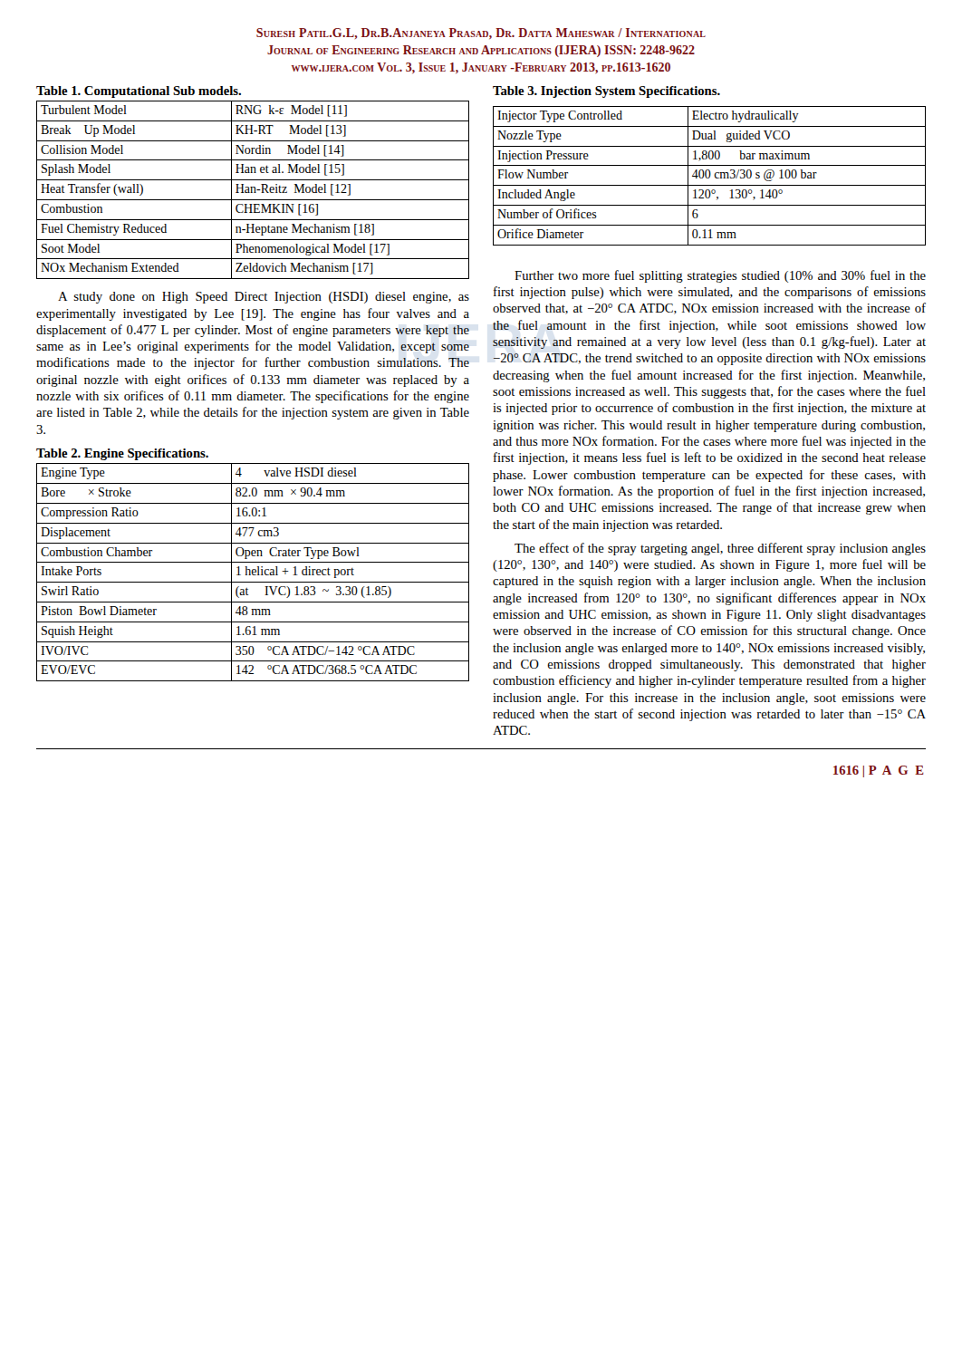Suresh Patil.G.L, Dr.B.Anjaneya Prasad, Dr. Datta Maheswar / International
Journal of Engineering Research and Applications (IJERA) ISSN: 2248-9622
www.ijera.com Vol. 3, Issue 1, January -February 2013, pp.1613-1620
IJERA
Table 1. Computational Sub models.
| Turbulent Model | RNG k-ε Model [11] |
| Break Up Model | KH-RT Model [13] |
| Collision Model | Nordin Model [14] |
| Splash Model | Han et al. Model [15] |
| Heat Transfer (wall) | Han-Reitz Model [12] |
| Combustion | CHEMKIN [16] |
| Fuel Chemistry Reduced | n-Heptane Mechanism [18] |
| Soot Model | Phenomenological Model [17] |
| NOx Mechanism Extended | Zeldovich Mechanism [17] |
A study done on High Speed Direct Injection (HSDI) diesel engine, as experimentally investigated by Lee [19]. The engine has four valves and a displacement of 0.477 L per cylinder. Most of engine parameters were kept the same as in Lee’s original experiments for the model Validation, except some modifications made to the injector for further combustion simulations. The original nozzle with eight orifices of 0.133 mm diameter was replaced by a nozzle with six orifices of 0.11 mm diameter. The specifications for the engine are listed in Table 2, while the details for the injection system are given in Table 3.
Table 2. Engine Specifications.
| Engine Type | 4 valve HSDI diesel |
| Bore × Stroke | 82.0 mm × 90.4 mm |
| Compression Ratio | 16.0:1 |
| Displacement | 477 cm3 |
| Combustion Chamber | Open Crater Type Bowl |
| Intake Ports | 1 helical + 1 direct port |
| Swirl Ratio | (at IVC) 1.83 ~ 3.30 (1.85) |
| Piston Bowl Diameter | 48 mm |
| Squish Height | 1.61 mm |
| IVO/IVC | 350 °CA ATDC/−142 °CA ATDC |
| EVO/EVC | 142 °CA ATDC/368.5 °CA ATDC |
Table 3. Injection System Specifications.
| Injector Type Controlled | Electro hydraulically |
| Nozzle Type | Dual guided VCO |
| Injection Pressure | 1,800 bar maximum |
| Flow Number | 400 cm3/30 s @ 100 bar |
| Included Angle | 120°, 130°, 140° |
| Number of Orifices | 6 |
| Orifice Diameter | 0.11 mm |
Further two more fuel splitting strategies studied (10% and 30% fuel in the first injection pulse) which were simulated, and the comparisons of emissions observed that, at −20° CA ATDC, NOx emission increased with the increase of the fuel amount in the first injection, while soot emissions showed low sensitivity and remained at a very low level (less than 0.1 g/kg-fuel). Later at −20° CA ATDC, the trend switched to an opposite direction with NOx emissions decreasing when the fuel amount increased for the first injection. Meanwhile, soot emissions increased as well. This suggests that, for the cases where the fuel is injected prior to occurrence of combustion in the first injection, the mixture at ignition was richer. This would result in higher temperature during combustion, and thus more NOx formation. For the cases where more fuel was injected in the first injection, it means less fuel is left to be oxidized in the second heat release phase. Lower combustion temperature can be expected for these cases, with lower NOx formation. As the proportion of fuel in the first injection increased, both CO and UHC emissions increased. The range of that increase grew when the start of the main injection was retarded.
The effect of the spray targeting angel, three different spray inclusion angles (120°, 130°, and 140°) were studied. As shown in Figure 1, more fuel will be captured in the squish region with a larger inclusion angle. When the inclusion angle increased from 120° to 130°, no significant differences appear in NOx emission and UHC emission, as shown in Figure 11. Only slight disadvantages were observed in the increase of CO emission for this structural change. Once the inclusion angle was enlarged more to 140°, NOx emissions increased visibly, and CO emissions dropped simultaneously. This demonstrated that higher combustion efficiency and higher in-cylinder temperature resulted from a higher inclusion angle. For this increase in the inclusion angle, soot emissions were reduced when the start of second injection was retarded to later than −15° CA ATDC.
1616 | P A G E